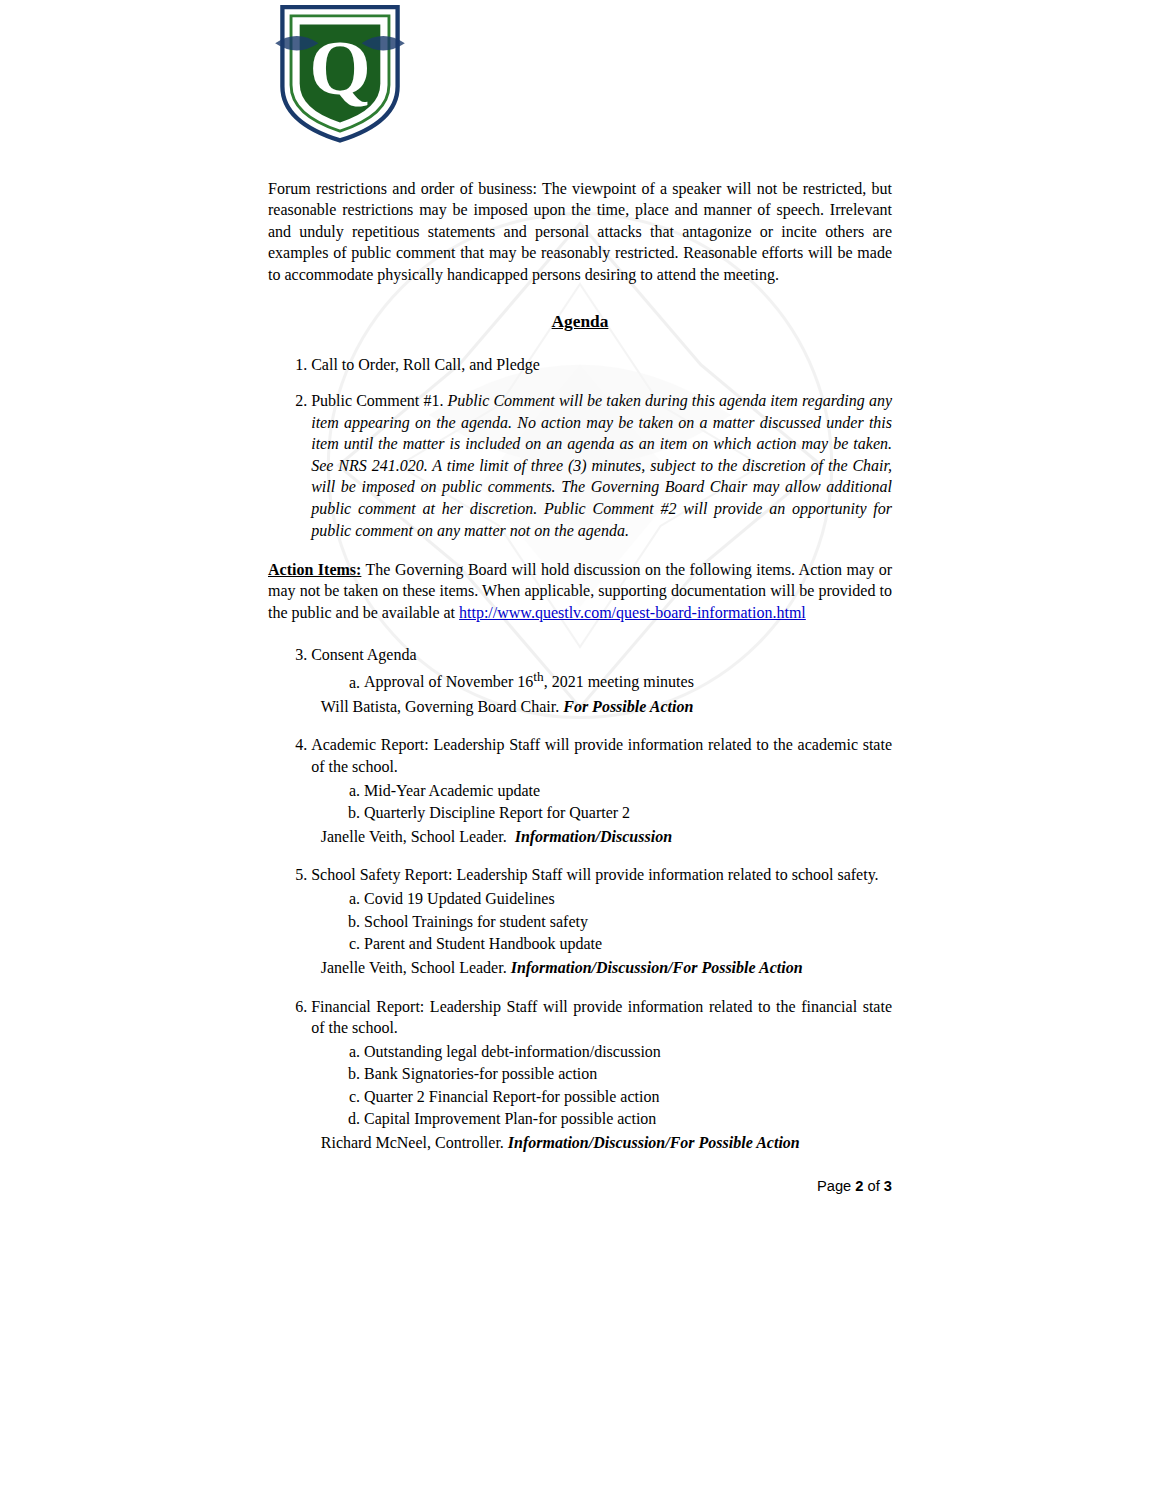Forum restrictions and order of business: The viewpoint of a speaker will not be restricted, but reasonable restrictions may be imposed upon the time, place and manner of speech. Irrelevant and unduly repetitious statements and personal attacks that antagonize or incite others are examples of public comment that may be reasonably restricted. Reasonable efforts will be made to accommodate physically handicapped persons desiring to attend the meeting.
Agenda
Call to Order, Roll Call, and Pledge
Public Comment #1. Public Comment will be taken during this agenda item regarding any item appearing on the agenda. No action may be taken on a matter discussed under this item until the matter is included on an agenda as an item on which action may be taken. See NRS 241.020. A time limit of three (3) minutes, subject to the discretion of the Chair, will be imposed on public comments. The Governing Board Chair may allow additional public comment at her discretion. Public Comment #2 will provide an opportunity for public comment on any matter not on the agenda.
Action Items: The Governing Board will hold discussion on the following items. Action may or may not be taken on these items. When applicable, supporting documentation will be provided to the public and be available at http://www.questlv.com/quest-board-information.html
Consent Agenda
Approval of November 16th, 2021 meeting minutes
Will Batista, Governing Board Chair. For Possible Action
Academic Report: Leadership Staff will provide information related to the academic state of the school.
Mid-Year Academic update
Quarterly Discipline Report for Quarter 2
Janelle Veith, School Leader. Information/Discussion
School Safety Report: Leadership Staff will provide information related to school safety.
Covid 19 Updated Guidelines
School Trainings for student safety
Parent and Student Handbook update
Janelle Veith, School Leader. Information/Discussion/For Possible Action
Financial Report: Leadership Staff will provide information related to the financial state of the school.
Outstanding legal debt-information/discussion
Bank Signatories-for possible action
Quarter 2 Financial Report-for possible action
Capital Improvement Plan-for possible action
Richard McNeel, Controller. Information/Discussion/For Possible Action
Page 2 of 3